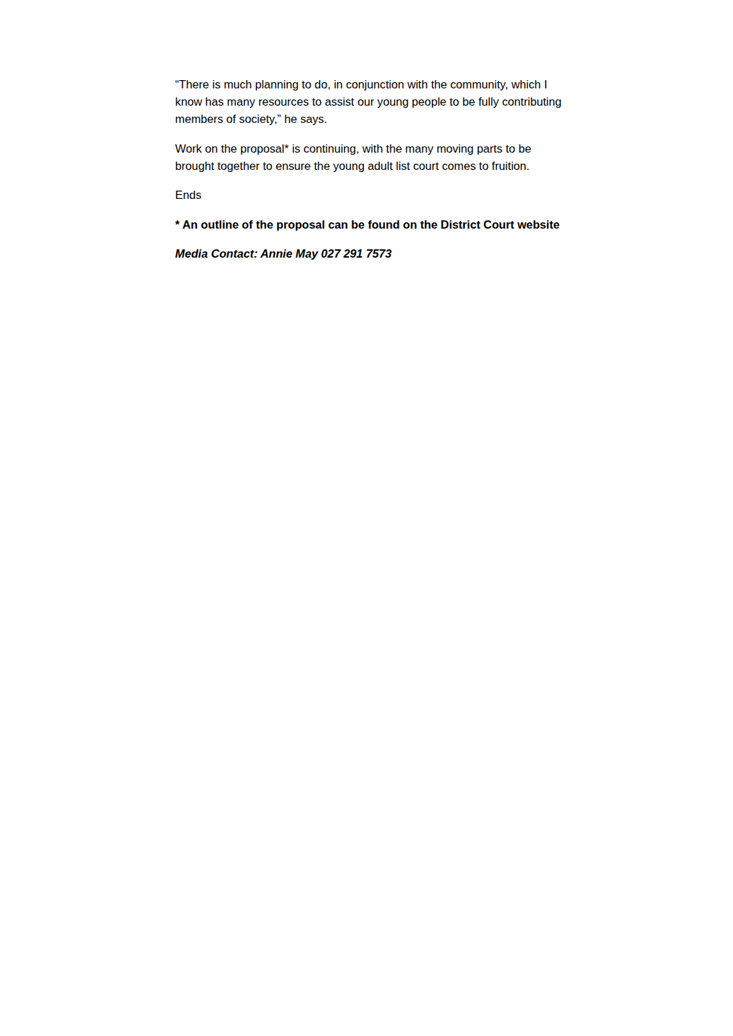“There is much planning to do, in conjunction with the community, which I know has many resources to assist our young people to be fully contributing members of society,” he says.
Work on the proposal* is continuing, with the many moving parts to be brought together to ensure the young adult list court comes to fruition.
Ends
* An outline of the proposal can be found on the District Court website
Media Contact: Annie May 027 291 7573